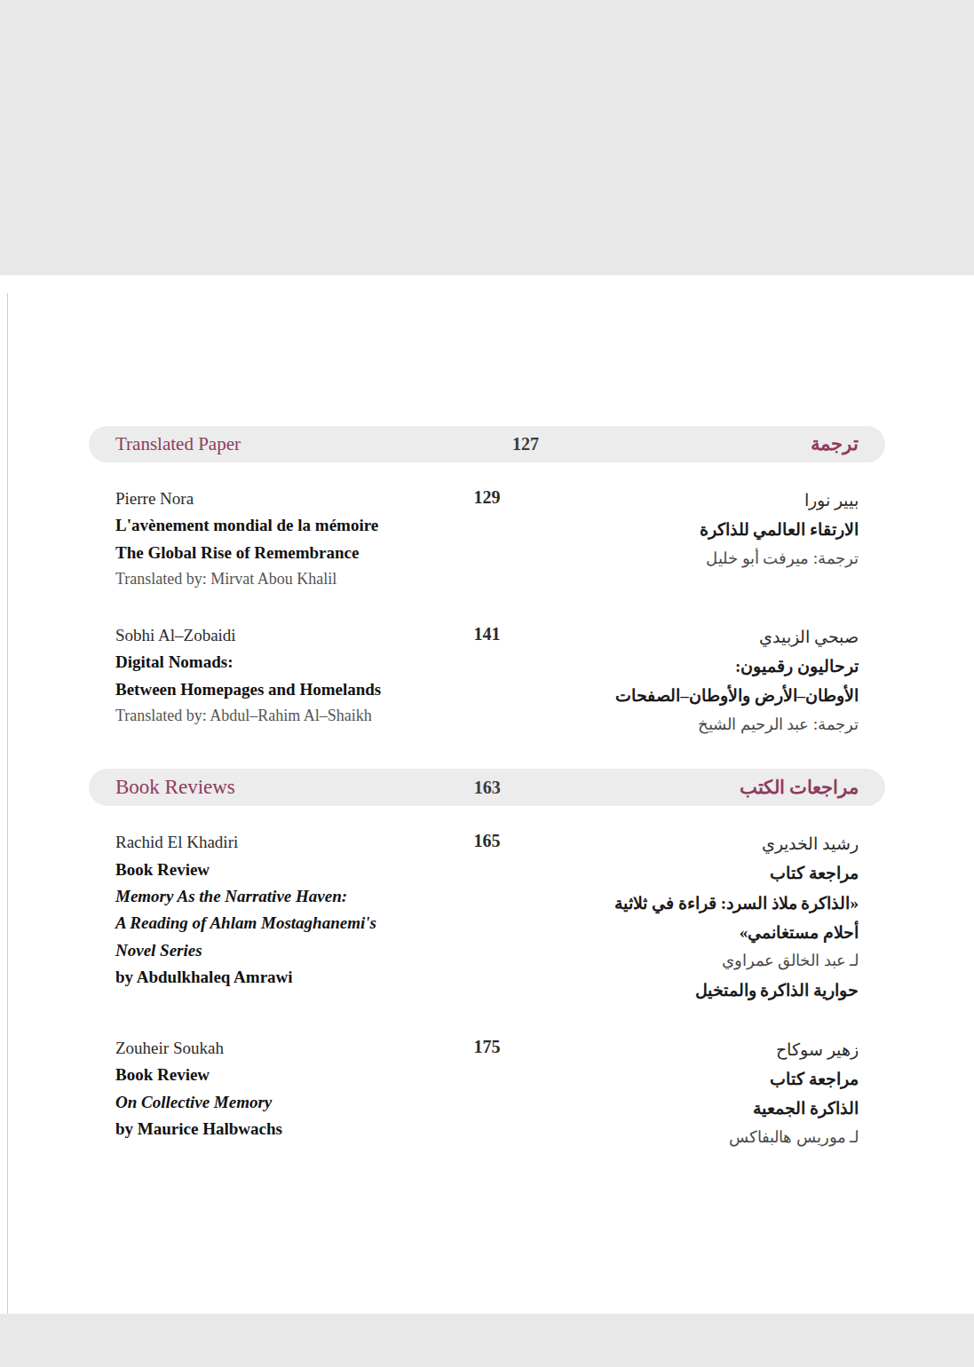ترجمة 127 Translated Paper
بيير نورا
الارتقاء العالمي للذاكرة
ترجمة: ميرفت أبو خليل
129
Pierre Nora
L'avènement mondial de la mémoire
The Global Rise of Remembrance
Translated by: Mirvat Abou Khalil
صبحي الزبيدي
ترحاليون رقميون:
الأوطان–الأرض والأوطان–الصفحات
ترجمة: عبد الرحيم الشيخ
141
Sobhi Al–Zobaidi
Digital Nomads:
Between Homepages and Homelands
Translated by: Abdul–Rahim Al–Shaikh
مراجعات الكتب 163 Book Reviews
رشيد الخديري
مراجعة كتاب
«الذاكرة ملاذ السرد: قراءة في ثلاثية
أحلام مستغانمي»
لـ عبد الخالق عمراوي
حوارية الذاكرة والمتخيل
165
Rachid El Khadiri
Book Review
Memory As the Narrative Haven:
A Reading of Ahlam Mostaghanemi's
Novel Series
by Abdulkhaleq Amrawi
زهير سوكاح
مراجعة كتاب
الذاكرة الجمعية
لـ موريس هالبفاكس
175
Zouheir Soukah
Book Review
On Collective Memory
by Maurice Halbwachs